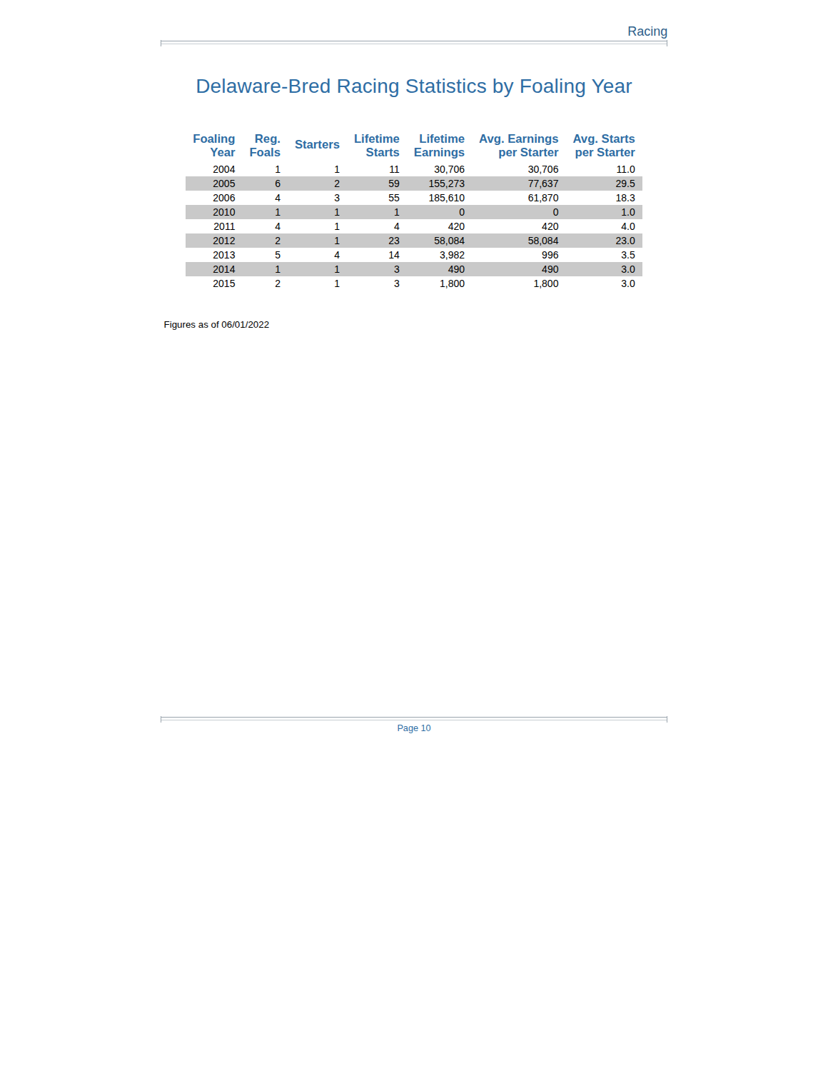Racing
Delaware-Bred Racing Statistics by Foaling Year
| Foaling Year | Reg. Foals | Starters | Lifetime Starts | Lifetime Earnings | Avg. Earnings per Starter | Avg. Starts per Starter |
| --- | --- | --- | --- | --- | --- | --- |
| 2004 | 1 | 1 | 11 | 30,706 | 30,706 | 11.0 |
| 2005 | 6 | 2 | 59 | 155,273 | 77,637 | 29.5 |
| 2006 | 4 | 3 | 55 | 185,610 | 61,870 | 18.3 |
| 2010 | 1 | 1 | 1 | 0 | 0 | 1.0 |
| 2011 | 4 | 1 | 4 | 420 | 420 | 4.0 |
| 2012 | 2 | 1 | 23 | 58,084 | 58,084 | 23.0 |
| 2013 | 5 | 4 | 14 | 3,982 | 996 | 3.5 |
| 2014 | 1 | 1 | 3 | 490 | 490 | 3.0 |
| 2015 | 2 | 1 | 3 | 1,800 | 1,800 | 3.0 |
Figures as of 06/01/2022
Page 10